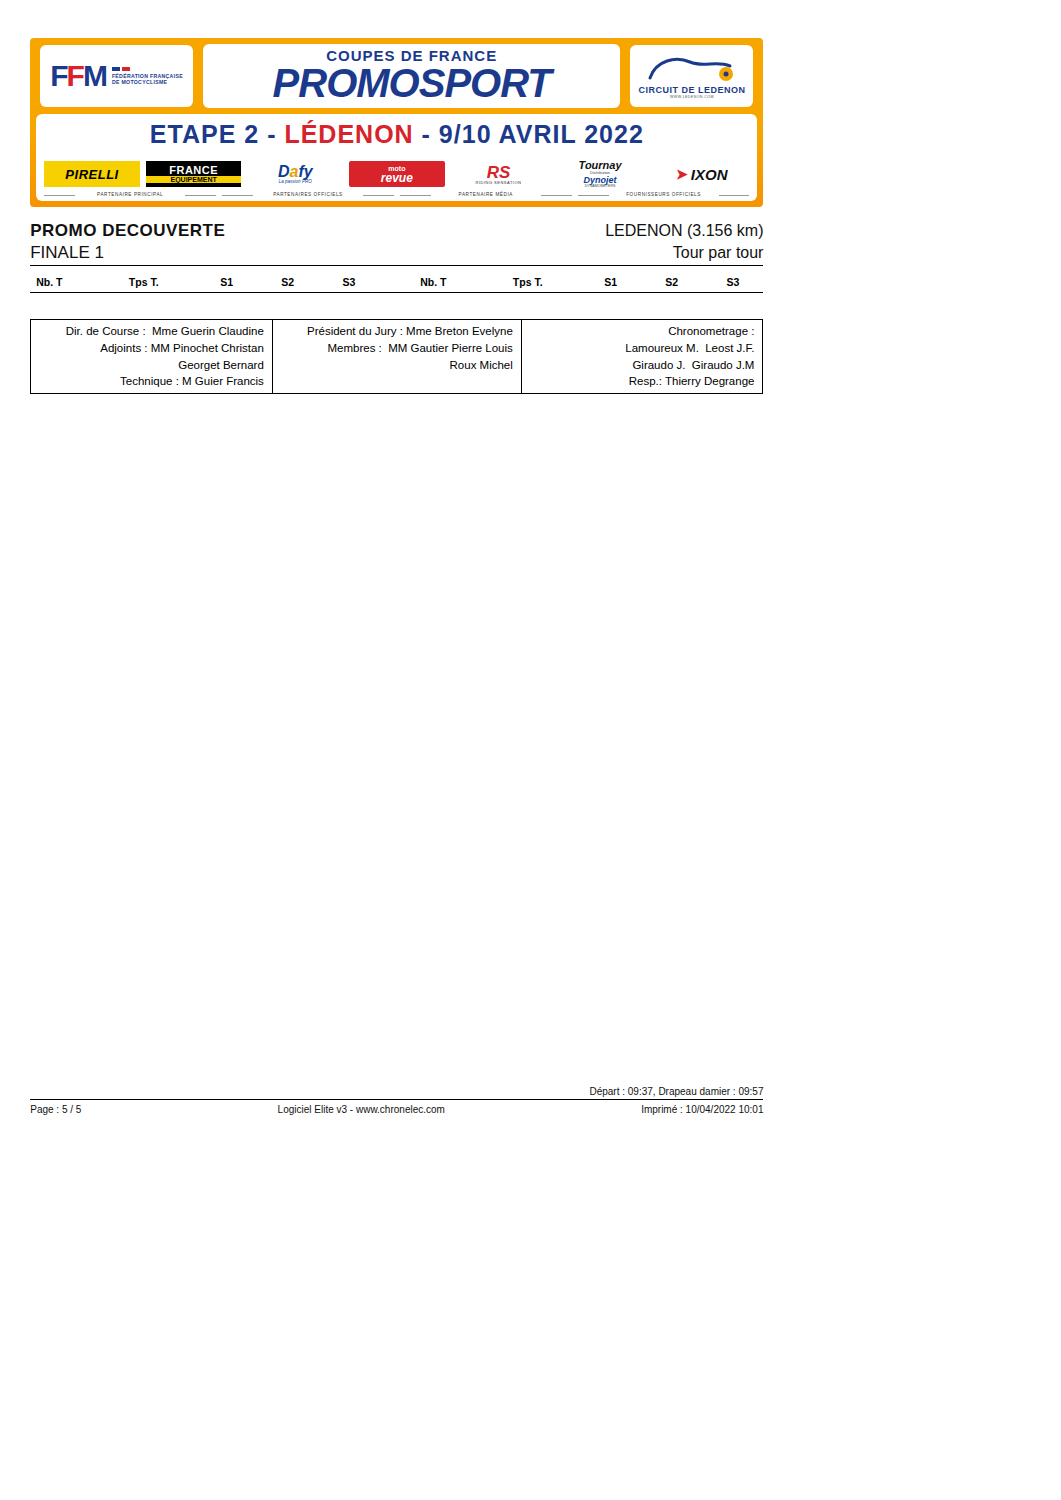FFM
Fédération Française
de Motocyclisme
COUPES DE FRANCE
PROMOSPORT
CIRCUIT DE LEDENON
WWW.LEDENON.COM
ETAPE 2 - LÉDENON - 9/10 AVRIL 2022
PIRELLI
FRANCE
EQUIPEMENT
Dafy
La passion PRO
moto
revue
RS
RIDING SENSATION
Tournay
Distribution
Dynojet
DYNAMOMETERS
➤IXON
Partenaire Principal
Partenaires Officiels
Partenaire Média
Fournisseurs Officiels
PROMO DECOUVERTE
LEDENON (3.156 km)
FINALE 1
Tour par tour
| Nb. T | Tps T. | S1 | S2 | S3 | | Nb. T | Tps T. | S1 | S2 | S3 |
| Dir. de Course : Mme Guerin Claudine Adjoints : MM Pinochet Christan Georget Bernard Technique : M Guier Francis | Président du Jury : Mme Breton Evelyne Membres : MM Gautier Pierre Louis Roux Michel | Chronometrage : Lamoureux M. Leost J.F. Giraudo J. Giraudo J.M Resp.: Thierry Degrange |
Départ : 09:37, Drapeau damier : 09:57
Page : 5 / 5
Logiciel Elite v3 - www.chronelec.com
Imprimé : 10/04/2022 10:01